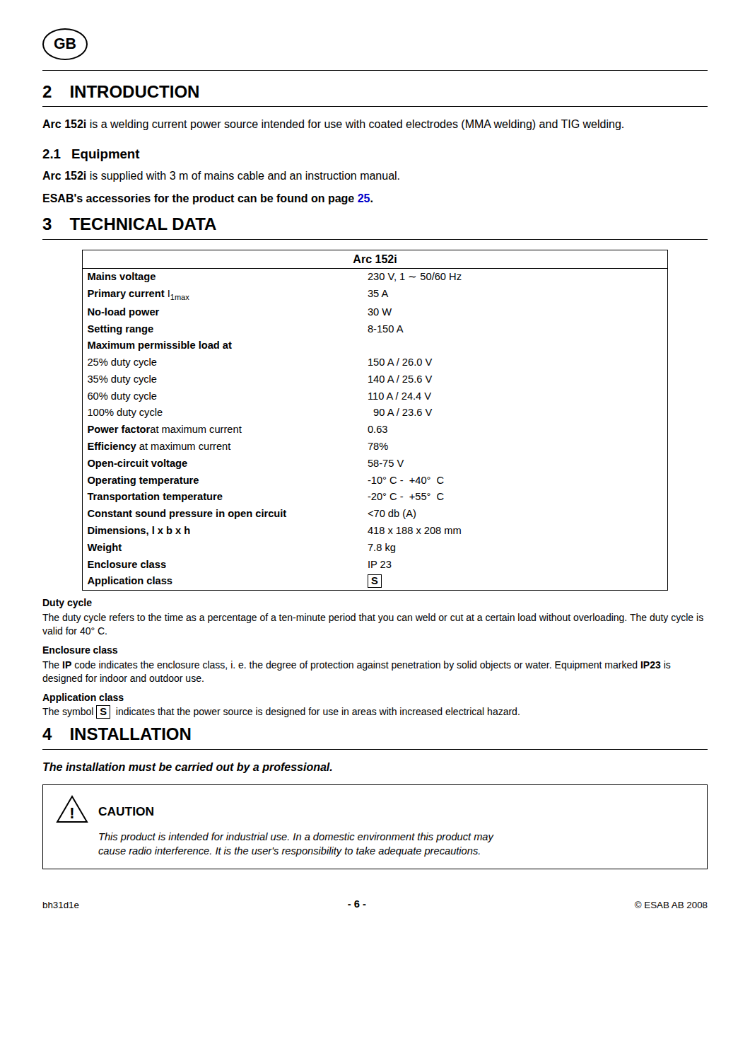GB
2 INTRODUCTION
Arc 152i is a welding current power source intended for use with coated electrodes (MMA welding) and TIG welding.
2.1 Equipment
Arc 152i is supplied with 3 m of mains cable and an instruction manual.
ESAB's accessories for the product can be found on page 25.
3 TECHNICAL DATA
| Arc 152i |
| --- |
| Mains voltage | 230 V, 1 ∼ 50/60 Hz |
| Primary current I 1max | 35 A |
| No-load power | 30 W |
| Setting range | 8-150 A |
| Maximum permissible load at | |
| 25% duty cycle | 150 A / 26.0 V |
| 35% duty cycle | 140 A / 25.6 V |
| 60% duty cycle | 110 A / 24.4 V |
| 100% duty cycle | 90 A / 23.6 V |
| Power factor at maximum current | 0.63 |
| Efficiency at maximum current | 78% |
| Open-circuit voltage | 58-75 V |
| Operating temperature | -10° C - +40° C |
| Transportation temperature | -20° C - +55° C |
| Constant sound pressure in open circuit | <70 db (A) |
| Dimensions, l x b x h | 418 x 188 x 208 mm |
| Weight | 7.8 kg |
| Enclosure class | IP 23 |
| Application class | S |
Duty cycle
The duty cycle refers to the time as a percentage of a ten-minute period that you can weld or cut at a certain load without overloading. The duty cycle is valid for 40° C.
Enclosure class
The IP code indicates the enclosure class, i. e. the degree of protection against penetration by solid objects or water. Equipment marked IP23 is designed for indoor and outdoor use.
Application class
The symbol S indicates that the power source is designed for use in areas with increased electrical hazard.
4 INSTALLATION
The installation must be carried out by a professional.
!
CAUTION
This product is intended for industrial use. In a domestic environment this product may cause radio interference. It is the user's responsibility to take adequate precautions.
bh31d1e
- 6 -
© ESAB AB 2008